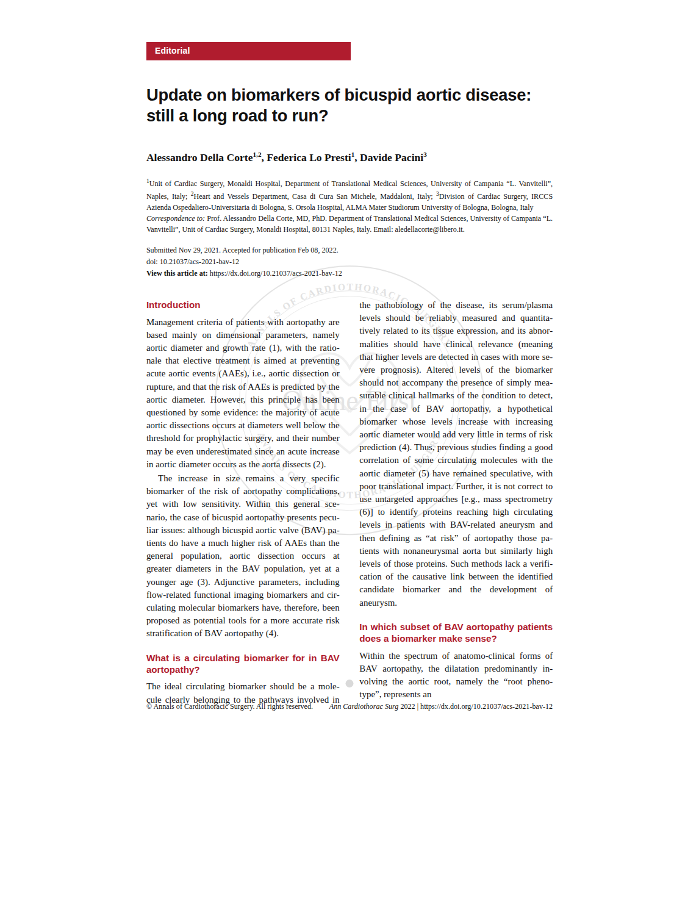ANNALS OF CARDIOTHORACIC SURGERY ANNALS OF CARDIOTHORACIC SURGERY
Online First
Editorial
Update on biomarkers of bicuspid aortic disease: still a long road to run?
Alessandro Della Corte1,2, Federica Lo Presti1, Davide Pacini3
1Unit of Cardiac Surgery, Monaldi Hospital, Department of Translational Medical Sciences, University of Campania “L. Vanvitelli”, Naples, Italy; 2Heart and Vessels Department, Casa di Cura San Michele, Maddaloni, Italy; 3Division of Cardiac Surgery, IRCCS Azienda Ospedaliero-Universitaria di Bologna, S. Orsola Hospital, ALMA Mater Studiorum University of Bologna, Bologna, Italy
Correspondence to: Prof. Alessandro Della Corte, MD, PhD. Department of Translational Medical Sciences, University of Campania “L. Vanvitelli”, Unit of Cardiac Surgery, Monaldi Hospital, 80131 Naples, Italy. Email: aledellacorte@libero.it.
Submitted Nov 29, 2021. Accepted for publication Feb 08, 2022.
doi: 10.21037/acs-2021-bav-12
View this article at: https://dx.doi.org/10.21037/acs-2021-bav-12
Introduction
Management criteria of patients with aortopathy are based mainly on dimensional parameters, namely aortic diameter and growth rate (1), with the rationale that elective treatment is aimed at preventing acute aortic events (AAEs), i.e., aortic dissection or rupture, and that the risk of AAEs is predicted by the aortic diameter. However, this principle has been questioned by some evidence: the majority of acute aortic dissections occurs at diameters well below the threshold for prophylactic surgery, and their number may be even underestimated since an acute increase in aortic diameter occurs as the aorta dissects (2).
The increase in size remains a very specific biomarker of the risk of aortopathy complications, yet with low sensitivity. Within this general scenario, the case of bicuspid aortopathy presents peculiar issues: although bicuspid aortic valve (BAV) patients do have a much higher risk of AAEs than the general population, aortic dissection occurs at greater diameters in the BAV population, yet at a younger age (3). Adjunctive parameters, including flow-related functional imaging biomarkers and circulating molecular biomarkers have, therefore, been proposed as potential tools for a more accurate risk stratification of BAV aortopathy (4).
What is a circulating biomarker for in BAV aortopathy?
The ideal circulating biomarker should be a molecule clearly belonging to the pathways involved in the pathobiology of the disease, its serum/plasma levels should be reliably measured and quantitatively related to its tissue expression, and its abnormalities should have clinical relevance (meaning that higher levels are detected in cases with more severe prognosis). Altered levels of the biomarker should not accompany the presence of simply measurable clinical hallmarks of the condition to detect, in the case of BAV aortopathy, a hypothetical biomarker whose levels increase with increasing aortic diameter would add very little in terms of risk prediction (4). Thus, previous studies finding a good correlation of some circulating molecules with the aortic diameter (5) have remained speculative, with poor translational impact. Further, it is not correct to use untargeted approaches [e.g., mass spectrometry (6)] to identify proteins reaching high circulating levels in patients with BAV-related aneurysm and then defining as “at risk” of aortopathy those patients with nonaneurysmal aorta but similarly high levels of those proteins. Such methods lack a verification of the causative link between the identified candidate biomarker and the development of aneurysm.
In which subset of BAV aortopathy patients does a biomarker make sense?
Within the spectrum of anatomo-clinical forms of BAV aortopathy, the dilatation predominantly involving the aortic root, namely the “root phenotype”, represents an
© Annals of Cardiothoracic Surgery. All rights reserved.
Ann Cardiothorac Surg 2022 | https://dx.doi.org/10.21037/acs-2021-bav-12